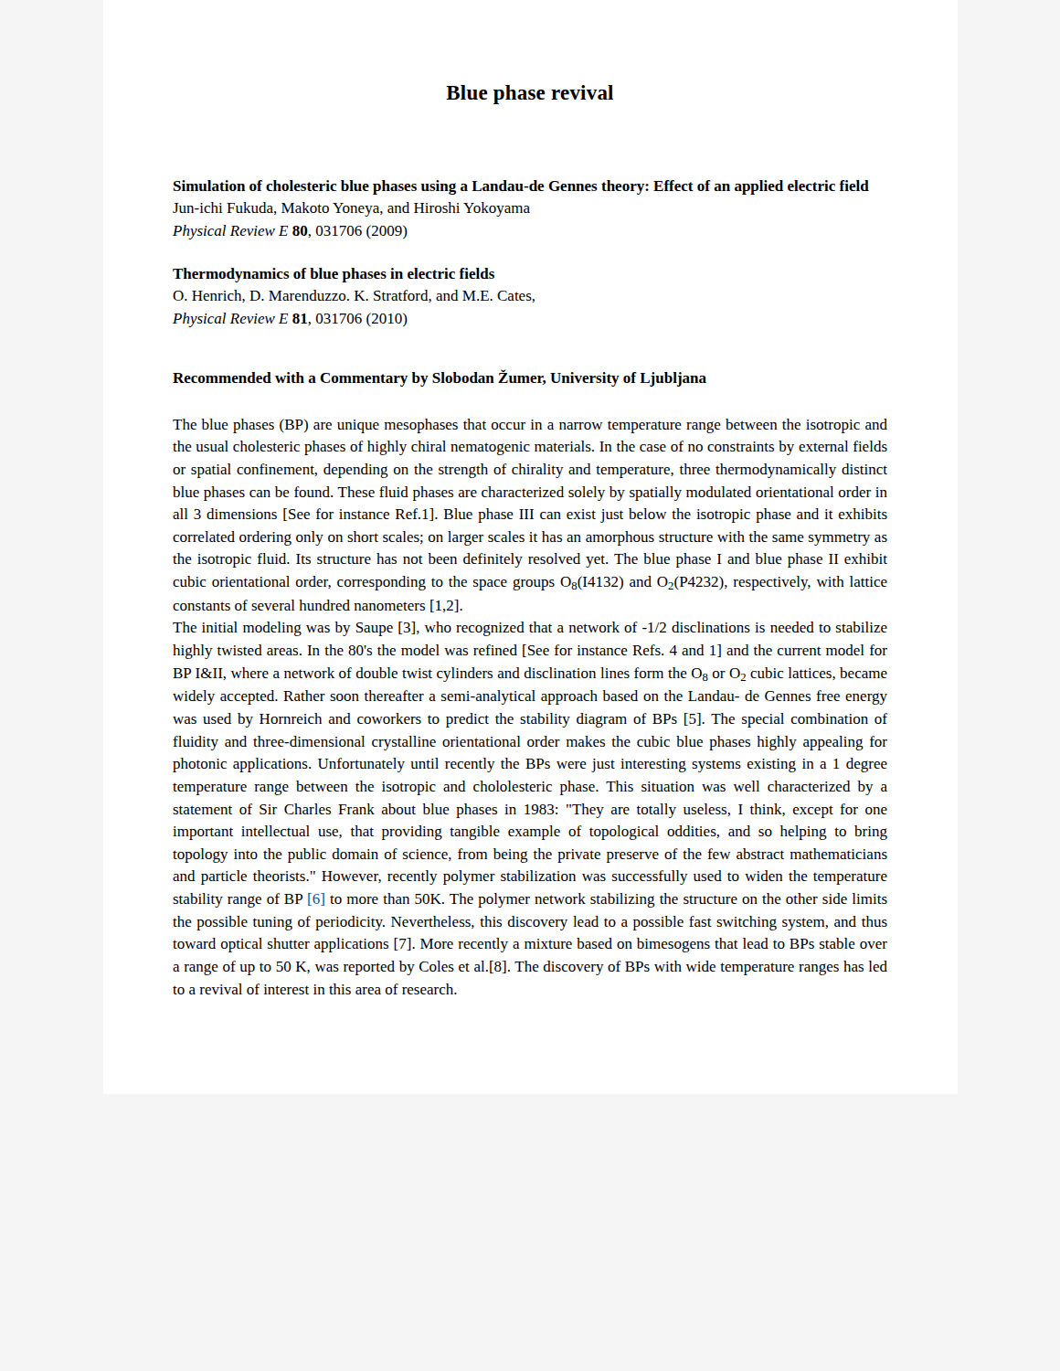Blue phase revival
Simulation of cholesteric blue phases using a Landau-de Gennes theory: Effect of an applied electric field
Jun-ichi Fukuda, Makoto Yoneya, and Hiroshi Yokoyama
Physical Review E 80, 031706 (2009)
Thermodynamics of blue phases in electric fields
O. Henrich, D. Marenduzzo. K. Stratford, and M.E. Cates,
Physical Review E 81, 031706 (2010)
Recommended with a Commentary by Slobodan Žumer, University of Ljubljana
The blue phases (BP) are unique mesophases that occur in a narrow temperature range between the isotropic and the usual cholesteric phases of highly chiral nematogenic materials. In the case of no constraints by external fields or spatial confinement, depending on the strength of chirality and temperature, three thermodynamically distinct blue phases can be found. These fluid phases are characterized solely by spatially modulated orientational order in all 3 dimensions [See for instance Ref.1]. Blue phase III can exist just below the isotropic phase and it exhibits correlated ordering only on short scales; on larger scales it has an amorphous structure with the same symmetry as the isotropic fluid. Its structure has not been definitely resolved yet. The blue phase I and blue phase II exhibit cubic orientational order, corresponding to the space groups O8(I4132) and O2(P4232), respectively, with lattice constants of several hundred nanometers [1,2].
The initial modeling was by Saupe [3], who recognized that a network of -1/2 disclinations is needed to stabilize highly twisted areas. In the 80's the model was refined [See for instance Refs. 4 and 1] and the current model for BP I&II, where a network of double twist cylinders and disclination lines form the O8 or O2 cubic lattices, became widely accepted. Rather soon thereafter a semi-analytical approach based on the Landau- de Gennes free energy was used by Hornreich and coworkers to predict the stability diagram of BPs [5]. The special combination of fluidity and three-dimensional crystalline orientational order makes the cubic blue phases highly appealing for photonic applications. Unfortunately until recently the BPs were just interesting systems existing in a 1 degree temperature range between the isotropic and chololesteric phase. This situation was well characterized by a statement of Sir Charles Frank about blue phases in 1983: "They are totally useless, I think, except for one important intellectual use, that providing tangible example of topological oddities, and so helping to bring topology into the public domain of science, from being the private preserve of the few abstract mathematicians and particle theorists." However, recently polymer stabilization was successfully used to widen the temperature stability range of BP [6] to more than 50K. The polymer network stabilizing the structure on the other side limits the possible tuning of periodicity. Nevertheless, this discovery lead to a possible fast switching system, and thus toward optical shutter applications [7]. More recently a mixture based on bimesogens that lead to BPs stable over a range of up to 50 K, was reported by Coles et al.[8]. The discovery of BPs with wide temperature ranges has led to a revival of interest in this area of research.